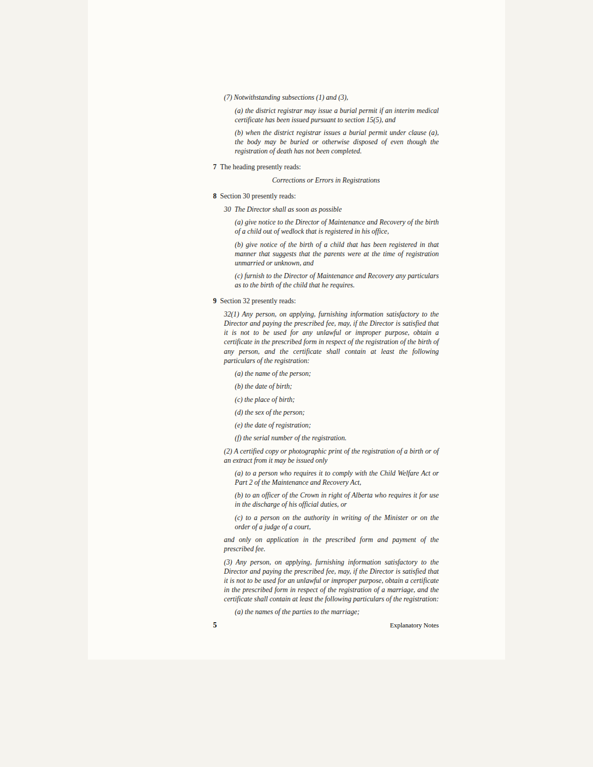(7) Notwithstanding subsections (1) and (3),
(a) the district registrar may issue a burial permit if an interim medical certificate has been issued pursuant to section 15(5), and
(b) when the district registrar issues a burial permit under clause (a), the body may be buried or otherwise disposed of even though the registration of death has not been completed.
7 The heading presently reads:
Corrections or Errors in Registrations
8 Section 30 presently reads:
30 The Director shall as soon as possible
(a) give notice to the Director of Maintenance and Recovery of the birth of a child out of wedlock that is registered in his office,
(b) give notice of the birth of a child that has been registered in that manner that suggests that the parents were at the time of registration unmarried or unknown, and
(c) furnish to the Director of Maintenance and Recovery any particulars as to the birth of the child that he requires.
9 Section 32 presently reads:
32(1) Any person, on applying, furnishing information satisfactory to the Director and paying the prescribed fee, may, if the Director is satisfied that it is not to be used for any unlawful or improper purpose, obtain a certificate in the prescribed form in respect of the registration of the birth of any person, and the certificate shall contain at least the following particulars of the registration:
(a) the name of the person;
(b) the date of birth;
(c) the place of birth;
(d) the sex of the person;
(e) the date of registration;
(f) the serial number of the registration.
(2) A certified copy or photographic print of the registration of a birth or of an extract from it may be issued only
(a) to a person who requires it to comply with the Child Welfare Act or Part 2 of the Maintenance and Recovery Act,
(b) to an officer of the Crown in right of Alberta who requires it for use in the discharge of his official duties, or
(c) to a person on the authority in writing of the Minister or on the order of a judge of a court,
and only on application in the prescribed form and payment of the prescribed fee.
(3) Any person, on applying, furnishing information satisfactory to the Director and paying the prescribed fee, may, if the Director is satisfied that it is not to be used for an unlawful or improper purpose, obtain a certificate in the prescribed form in respect of the registration of a marriage, and the certificate shall contain at least the following particulars of the registration:
(a) the names of the parties to the marriage;
5 Explanatory Notes